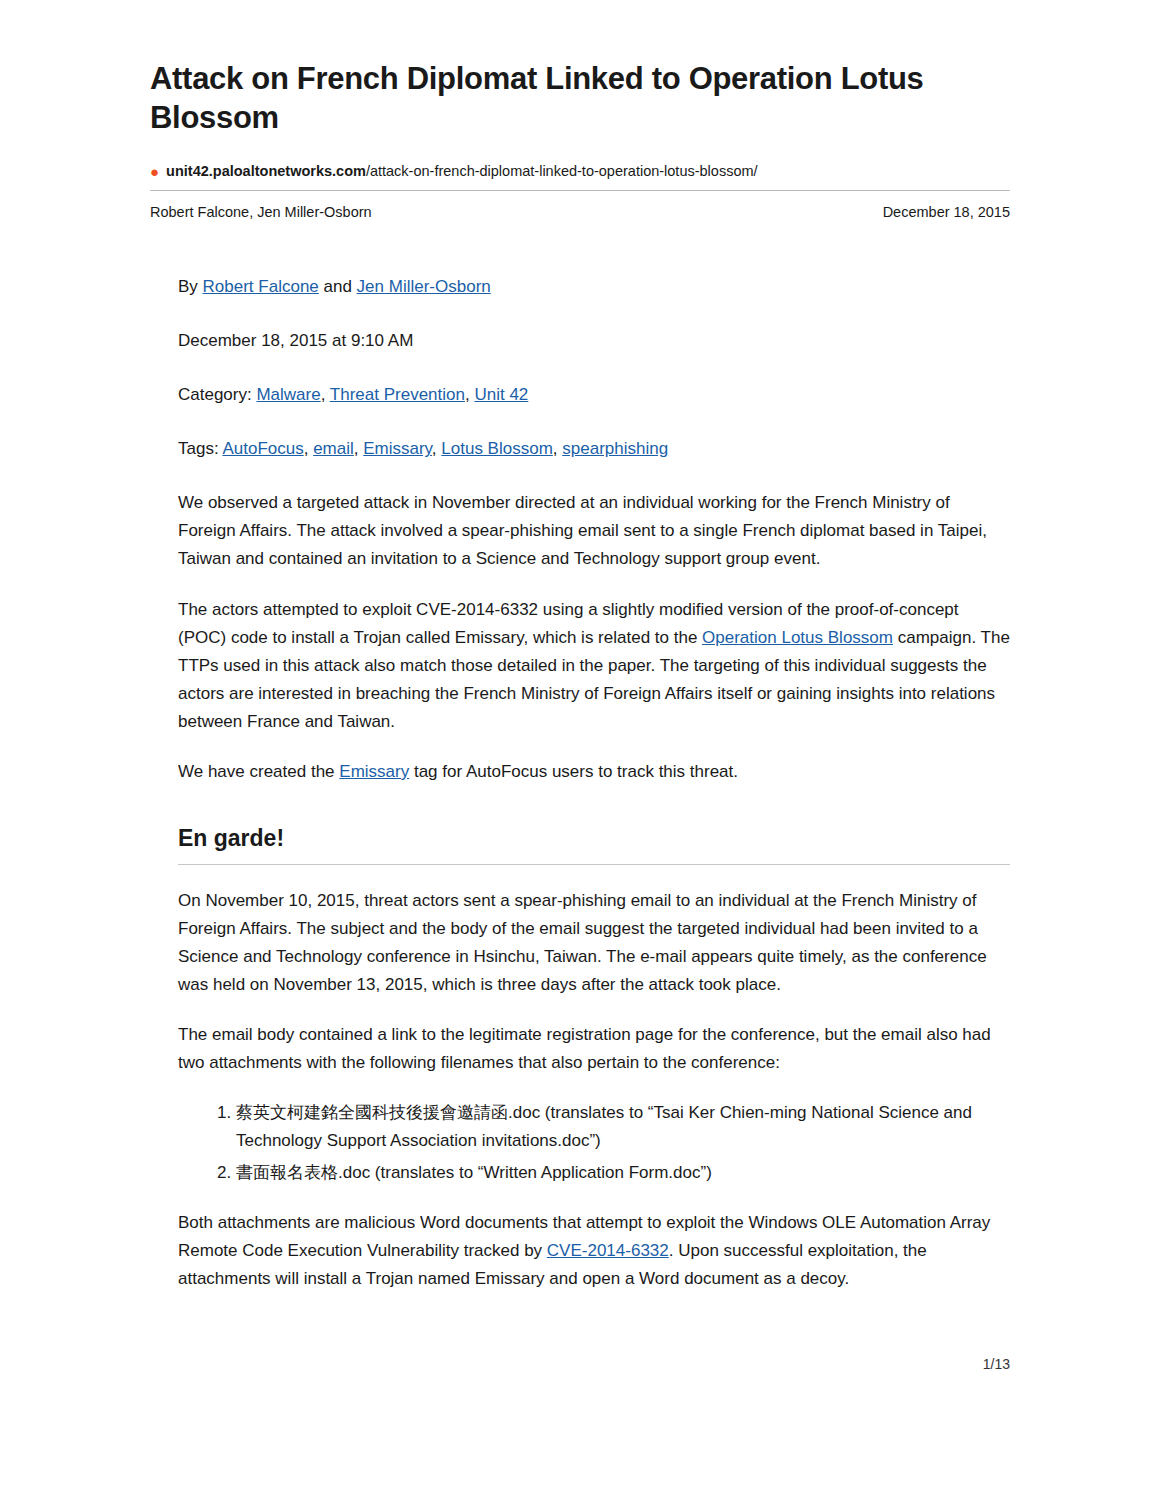Attack on French Diplomat Linked to Operation Lotus Blossom
● unit42.paloaltonetworks.com/attack-on-french-diplomat-linked-to-operation-lotus-blossom/
Robert Falcone, Jen Miller-Osborn December 18, 2015
By Robert Falcone and Jen Miller-Osborn
December 18, 2015 at 9:10 AM
Category: Malware, Threat Prevention, Unit 42
Tags: AutoFocus, email, Emissary, Lotus Blossom, spearphishing
We observed a targeted attack in November directed at an individual working for the French Ministry of Foreign Affairs. The attack involved a spear-phishing email sent to a single French diplomat based in Taipei, Taiwan and contained an invitation to a Science and Technology support group event.
The actors attempted to exploit CVE-2014-6332 using a slightly modified version of the proof-of-concept (POC) code to install a Trojan called Emissary, which is related to the Operation Lotus Blossom campaign. The TTPs used in this attack also match those detailed in the paper. The targeting of this individual suggests the actors are interested in breaching the French Ministry of Foreign Affairs itself or gaining insights into relations between France and Taiwan.
We have created the Emissary tag for AutoFocus users to track this threat.
En garde!
On November 10, 2015, threat actors sent a spear-phishing email to an individual at the French Ministry of Foreign Affairs. The subject and the body of the email suggest the targeted individual had been invited to a Science and Technology conference in Hsinchu, Taiwan. The e-mail appears quite timely, as the conference was held on November 13, 2015, which is three days after the attack took place.
The email body contained a link to the legitimate registration page for the conference, but the email also had two attachments with the following filenames that also pertain to the conference:
蔡英文柯建銘全國科技後援會邀請函.doc (translates to “Tsai Ker Chien-ming National Science and Technology Support Association invitations.doc”)
書面報名表格.doc (translates to “Written Application Form.doc”)
Both attachments are malicious Word documents that attempt to exploit the Windows OLE Automation Array Remote Code Execution Vulnerability tracked by CVE-2014-6332. Upon successful exploitation, the attachments will install a Trojan named Emissary and open a Word document as a decoy.
1/13